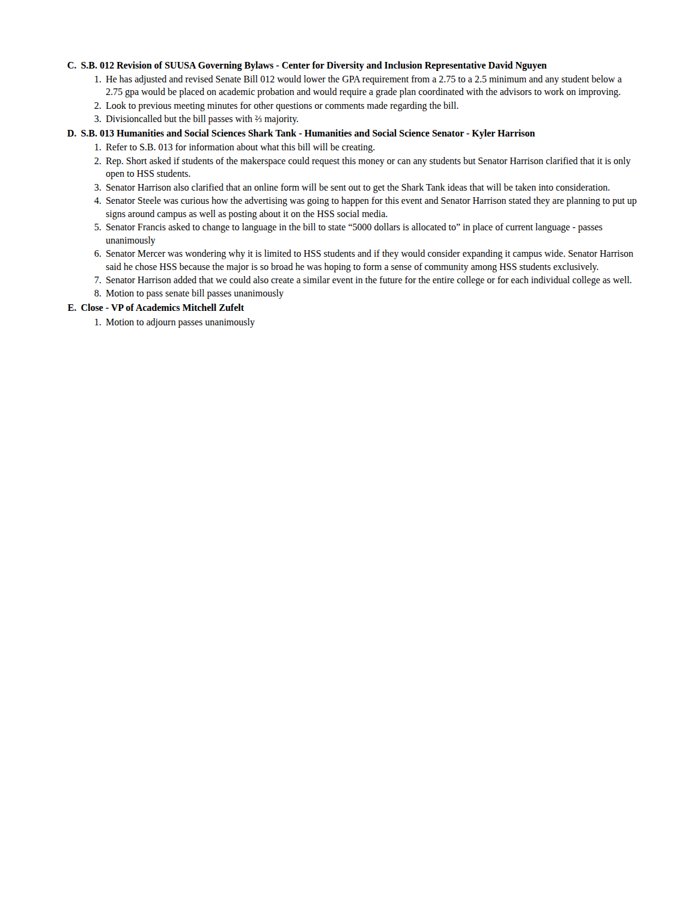S.B. 012 Revision of SUUSA Governing Bylaws - Center for Diversity and Inclusion Representative David Nguyen
He has adjusted and revised Senate Bill 012 would lower the GPA requirement from a 2.75 to a 2.5 minimum and any student below a 2.75 gpa would be placed on academic probation and would require a grade plan coordinated with the advisors to work on improving.
Look to previous meeting minutes for other questions or comments made regarding the bill.
Divisioncalled but the bill passes with ⅔ majority.
S.B. 013 Humanities and Social Sciences Shark Tank - Humanities and Social Science Senator - Kyler Harrison
Refer to S.B. 013 for information about what this bill will be creating.
Rep. Short asked if students of the makerspace could request this money or can any students but Senator Harrison clarified that it is only open to HSS students.
Senator Harrison also clarified that an online form will be sent out to get the Shark Tank ideas that will be taken into consideration.
Senator Steele was curious how the advertising was going to happen for this event and Senator Harrison stated they are planning to put up signs around campus as well as posting about it on the HSS social media.
Senator Francis asked to change to language in the bill to state “5000 dollars is allocated to” in place of current language - passes unanimously
Senator Mercer was wondering why it is limited to HSS students and if they would consider expanding it campus wide. Senator Harrison said he chose HSS because the major is so broad he was hoping to form a sense of community among HSS students exclusively.
Senator Harrison added that we could also create a similar event in the future for the entire college or for each individual college as well.
Motion to pass senate bill passes unanimously
Close - VP of Academics Mitchell Zufelt
Motion to adjourn passes unanimously